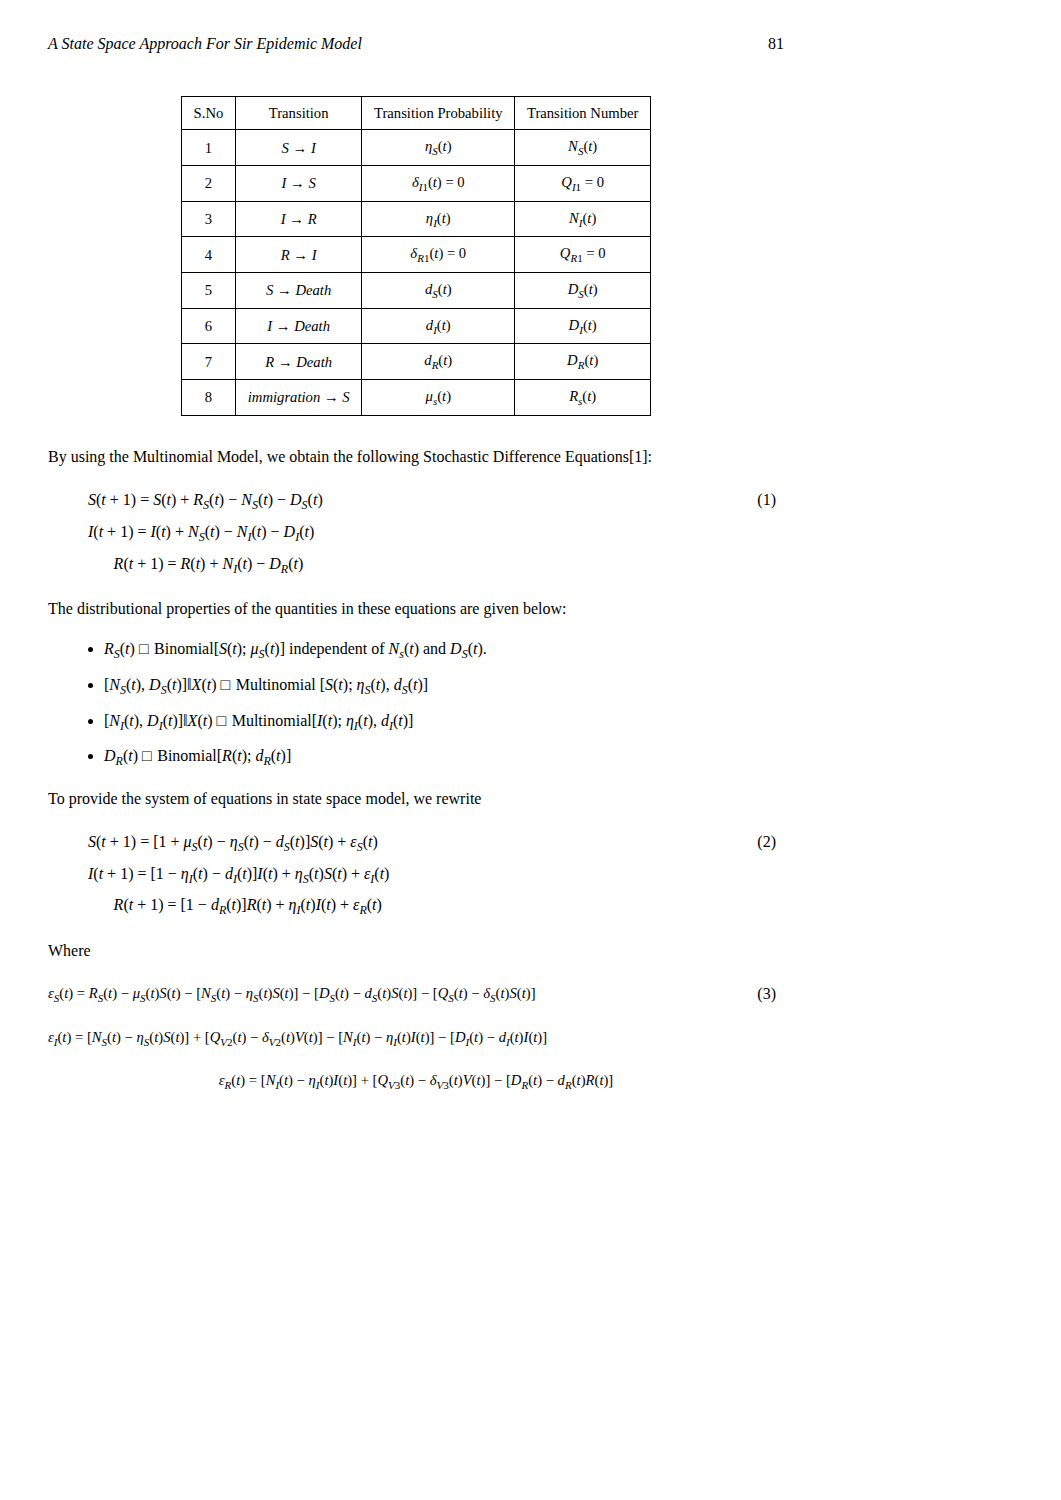A State Space Approach For Sir Epidemic Model 81
| S.No | Transition | Transition Probability | Transition Number |
| --- | --- | --- | --- |
| 1 | S → I | η S ( t ) | N S ( t ) |
| 2 | I → S | δ I 1 ( t ) = 0 | Q I 1 = 0 |
| 3 | I → R | η I ( t ) | N I ( t ) |
| 4 | R → I | δ R 1 ( t ) = 0 | Q R 1 = 0 |
| 5 | S → Death | d S ( t ) | D S ( t ) |
| 6 | I → Death | d I ( t ) | D I ( t ) |
| 7 | R → Death | d R ( t ) | D R ( t ) |
| 8 | immigration → S | μ s ( t ) | R s ( t ) |
By using the Multinomial Model, we obtain the following Stochastic Difference Equations[1]:
(1)
S(t + 1) = S(t) + RS(t) − NS(t) − DS(t)
I(t + 1) = I(t) + NS(t) − NI(t) − DI(t)
R(t + 1) = R(t) + NI(t) − DR(t)
The distributional properties of the quantities in these equations are given below:
RS(t) □ Binomial[S(t); μS(t)] independent of Ns(t) and DS(t).
[NS(t), DS(t)]‖X(t) □ Multinomial [S(t); ηS(t), dS(t)]
[NI(t), DI(t)]‖X(t) □ Multinomial[I(t); ηI(t), dI(t)]
DR(t) □ Binomial[R(t); dR(t)]
To provide the system of equations in state space model, we rewrite
(2)
S(t + 1) = [1 + μS(t) − ηS(t) − dS(t)]S(t) + εS(t)
I(t + 1) = [1 − ηI(t) − dI(t)]I(t) + ηS(t)S(t) + εI(t)
R(t + 1) = [1 − dR(t)]R(t) + ηI(t)I(t) + εR(t)
Where
(3)
εS(t) = RS(t) − μS(t)S(t) − [NS(t) − ηS(t)S(t)] − [DS(t) − dS(t)S(t)] − [QS(t) − δS(t)S(t)]
εI(t) = [NS(t) − ηS(t)S(t)] + [QV2(t) − δV2(t)V(t)] − [NI(t) − ηI(t)I(t)] − [DI(t) − dI(t)I(t)]
εR(t) = [NI(t) − ηI(t)I(t)] + [QV3(t) − δV3(t)V(t)] − [DR(t) − dR(t)R(t)]